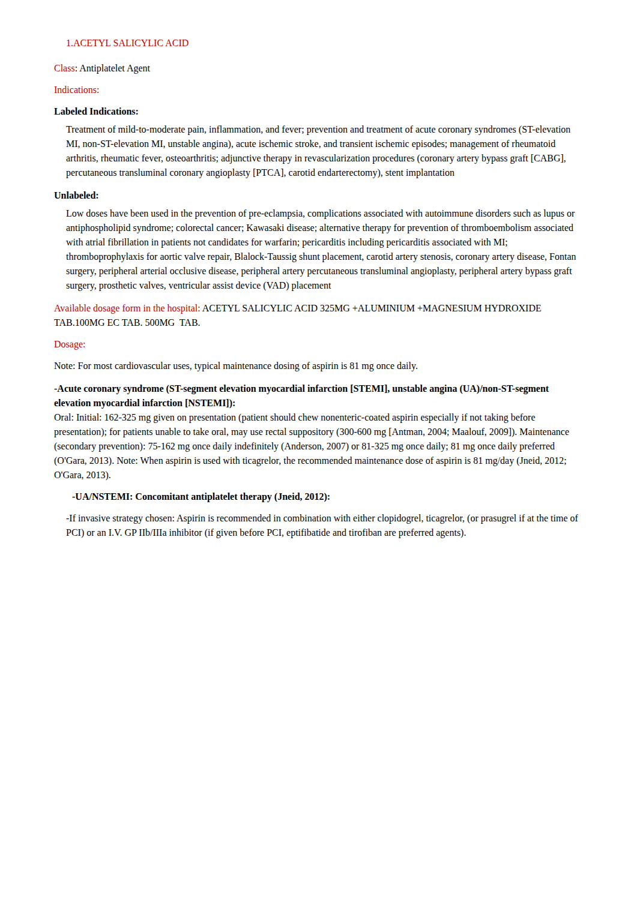1.ACETYL SALICYLIC ACID
Class: Antiplatelet Agent
Indications:
Labeled Indications:
Treatment of mild-to-moderate pain, inflammation, and fever; prevention and treatment of acute coronary syndromes (ST-elevation MI, non-ST-elevation MI, unstable angina), acute ischemic stroke, and transient ischemic episodes; management of rheumatoid arthritis, rheumatic fever, osteoarthritis; adjunctive therapy in revascularization procedures (coronary artery bypass graft [CABG], percutaneous transluminal coronary angioplasty [PTCA], carotid endarterectomy), stent implantation
Unlabeled:
Low doses have been used in the prevention of pre-eclampsia, complications associated with autoimmune disorders such as lupus or antiphospholipid syndrome; colorectal cancer; Kawasaki disease; alternative therapy for prevention of thromboembolism associated with atrial fibrillation in patients not candidates for warfarin; pericarditis including pericarditis associated with MI; thromboprophylaxis for aortic valve repair, Blalock-Taussig shunt placement, carotid artery stenosis, coronary artery disease, Fontan surgery, peripheral arterial occlusive disease, peripheral artery percutaneous transluminal angioplasty, peripheral artery bypass graft surgery, prosthetic valves, ventricular assist device (VAD) placement
Available dosage form in the hospital: ACETYL SALICYLIC ACID 325MG +ALUMINIUM +MAGNESIUM HYDROXIDE TAB.100MG EC TAB. 500MG TAB.
Dosage:
Note: For most cardiovascular uses, typical maintenance dosing of aspirin is 81 mg once daily.
-Acute coronary syndrome (ST-segment elevation myocardial infarction [STEMI], unstable angina (UA)/non-ST-segment elevation myocardial infarction [NSTEMI]):
Oral: Initial: 162-325 mg given on presentation (patient should chew nonenteric-coated aspirin especially if not taking before presentation); for patients unable to take oral, may use rectal suppository (300-600 mg [Antman, 2004; Maalouf, 2009]). Maintenance (secondary prevention): 75-162 mg once daily indefinitely (Anderson, 2007) or 81-325 mg once daily; 81 mg once daily preferred (O'Gara, 2013). Note: When aspirin is used with ticagrelor, the recommended maintenance dose of aspirin is 81 mg/day (Jneid, 2012; O'Gara, 2013).
-UA/NSTEMI: Concomitant antiplatelet therapy (Jneid, 2012):
-If invasive strategy chosen: Aspirin is recommended in combination with either clopidogrel, ticagrelor, (or prasugrel if at the time of PCI) or an I.V. GP IIb/IIIa inhibitor (if given before PCI, eptifibatide and tirofiban are preferred agents).